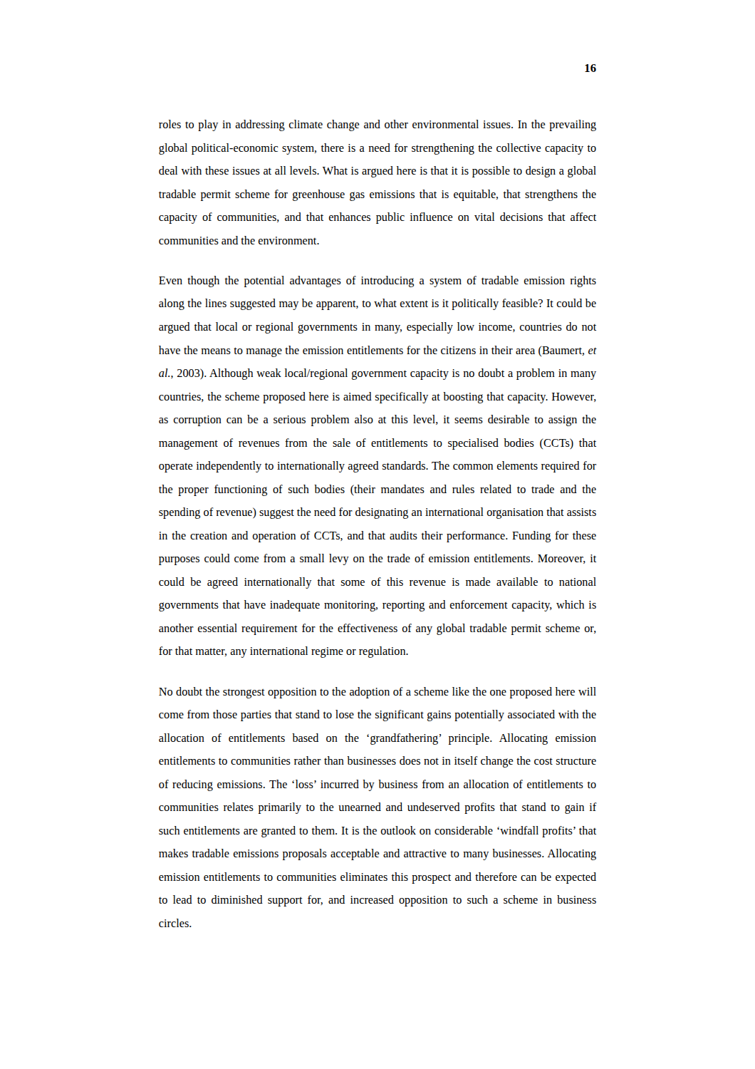16
roles to play in addressing climate change and other environmental issues. In the prevailing global political-economic system, there is a need for strengthening the collective capacity to deal with these issues at all levels. What is argued here is that it is possible to design a global tradable permit scheme for greenhouse gas emissions that is equitable, that strengthens the capacity of communities, and that enhances public influence on vital decisions that affect communities and the environment.
Even though the potential advantages of introducing a system of tradable emission rights along the lines suggested may be apparent, to what extent is it politically feasible? It could be argued that local or regional governments in many, especially low income, countries do not have the means to manage the emission entitlements for the citizens in their area (Baumert, et al., 2003). Although weak local/regional government capacity is no doubt a problem in many countries, the scheme proposed here is aimed specifically at boosting that capacity. However, as corruption can be a serious problem also at this level, it seems desirable to assign the management of revenues from the sale of entitlements to specialised bodies (CCTs) that operate independently to internationally agreed standards. The common elements required for the proper functioning of such bodies (their mandates and rules related to trade and the spending of revenue) suggest the need for designating an international organisation that assists in the creation and operation of CCTs, and that audits their performance. Funding for these purposes could come from a small levy on the trade of emission entitlements. Moreover, it could be agreed internationally that some of this revenue is made available to national governments that have inadequate monitoring, reporting and enforcement capacity, which is another essential requirement for the effectiveness of any global tradable permit scheme or, for that matter, any international regime or regulation.
No doubt the strongest opposition to the adoption of a scheme like the one proposed here will come from those parties that stand to lose the significant gains potentially associated with the allocation of entitlements based on the ‘grandfathering’ principle. Allocating emission entitlements to communities rather than businesses does not in itself change the cost structure of reducing emissions. The ‘loss’ incurred by business from an allocation of entitlements to communities relates primarily to the unearned and undeserved profits that stand to gain if such entitlements are granted to them. It is the outlook on considerable ‘windfall profits’ that makes tradable emissions proposals acceptable and attractive to many businesses. Allocating emission entitlements to communities eliminates this prospect and therefore can be expected to lead to diminished support for, and increased opposition to such a scheme in business circles.